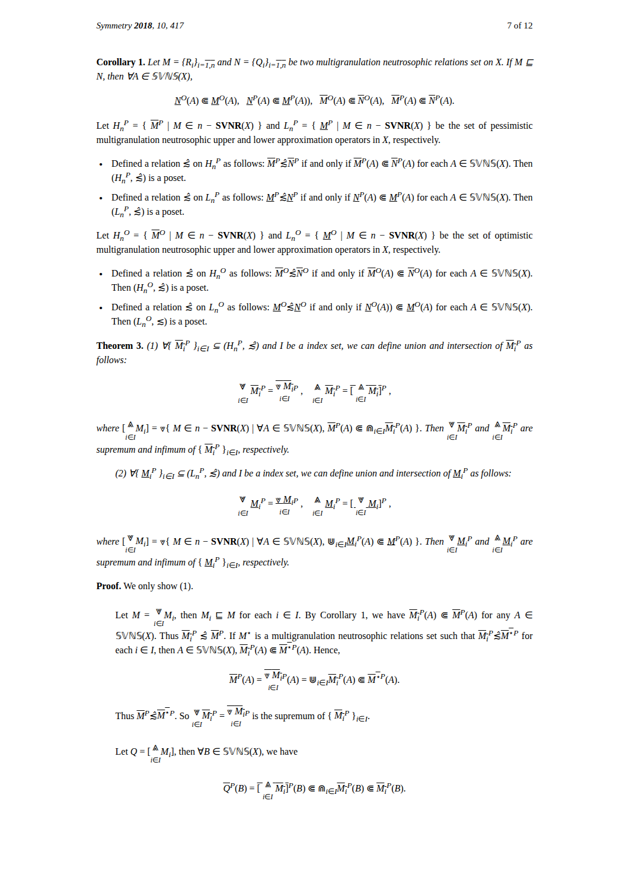Symmetry 2018, 10, 417 7 of 12
Corollary 1. Let M = {Ri}i=1,n and N = {Qi}i=1,n be two multigranulation neutrosophic relations set on X. If M ⊑ N, then ∀A ∈ 𝕊𝕍ℕ𝕊(X),
NO(A) ⋐ MO(A), NP(A) ⋐ MP(A)), MO(A) ⋐ NO(A), MP(A) ⋐ NP(A).
Let HnP = { MP | M ∈ n − SVNR(X) } and LnP = { MP | M ∈ n − SVNR(X) } be the set of pessimistic multigranulation neutrosophic upper and lower approximation operators in X, respectively.
Defined a relation ≲̂ on HnP as follows: MP≲̂NP if and only if MP(A) ⋐ NP(A) for each A ∈ 𝕊𝕍ℕ𝕊(X). Then (HnP, ≲̂) is a poset.
Defined a relation ≲̂ on LnP as follows: MP≲̂NP if and only if NP(A) ⋐ MP(A) for each A ∈ 𝕊𝕍ℕ𝕊(X). Then (LnP, ≲̂) is a poset.
Let HnO = { MO | M ∈ n − SVNR(X) } and LnO = { MO | M ∈ n − SVNR(X) } be the set of optimistic multigranulation neutrosophic upper and lower approximation operators in X, respectively.
Defined a relation ≲̂ on HnO as follows: MO≲̂NO if and only if MO(A) ⋐ NO(A) for each A ∈ 𝕊𝕍ℕ𝕊(X). Then (HnO, ≲̂) is a poset.
Defined a relation ≲̂ on LnO as follows: MO≲̂NO if and only if NO(A)) ⋐ MO(A) for each A ∈ 𝕊𝕍ℕ𝕊(X). Then (LnO, ≲) is a poset.
Theorem 3. (1) ∀{ MiP }i∈I ⊆ (HnP, ≲̂) and I be a index set, we can define union and intersection of MiP as follows:
⩔ i∈I MiP = ⩔ Mi i∈I P , ⩓ i∈I MiP = [ ⩓ i∈I Mi]P ,
where [⩓i∈I Mi] = ⩔{ M ∈ n − SVNR(X) | ∀A ∈ 𝕊𝕍ℕ𝕊(X), MP(A) ⋐ ⋒i∈IMiP(A) }. Then ⩔i∈I MiP and ⩓i∈I MiP are supremum and infimum of { MiP }i∈I, respectively.
(2) ∀{ MiP }i∈I ⊆ (LnP, ≲̂) and I be a index set, we can define union and intersection of MiP as follows:
⩔ i∈I MiP = ⩔ Mi i∈I P , ⩓ i∈I MiP = [ ⩔ i∈I Mi]P ,
where [⩔i∈I Mi] = ⩔{ M ∈ n − SVNR(X) | ∀A ∈ 𝕊𝕍ℕ𝕊(X), ⋓i∈IMiP(A) ⋐ MP(A) }. Then ⩔i∈I MiP and ⩓i∈I MiP are supremum and infimum of { MiP }i∈I, respectively.
Proof. We only show (1).
Let M = ⩔i∈I Mi, then Mi ⊑ M for each i ∈ I. By Corollary 1, we have MiP(A) ⋐ MP(A) for any A ∈ 𝕊𝕍ℕ𝕊(X). Thus MiP ≲̂ MP. If M⋆ is a multigranulation neutrosophic relations set such that MiP≲̂M⋆P for each i ∈ I, then A ∈ 𝕊𝕍ℕ𝕊(X), MiP(A) ⋐ M⋆P(A). Hence,
MP(A) = ⩔ Mi i∈I P(A) = ⋓i∈IMiP(A) ⋐ M⋆P(A).
Thus MP≲̂M⋆P. So ⩔i∈I MiP = ⩔ Mi i∈IP is the supremum of { MiP }i∈I.
Let Q = [⩓i∈I Mi], then ∀B ∈ 𝕊𝕍ℕ𝕊(X), we have
QP(B) = [ ⩓ i∈I Mi]P(B) ⋐ ⋒i∈IMiP(B) ⋐ MiP(B).